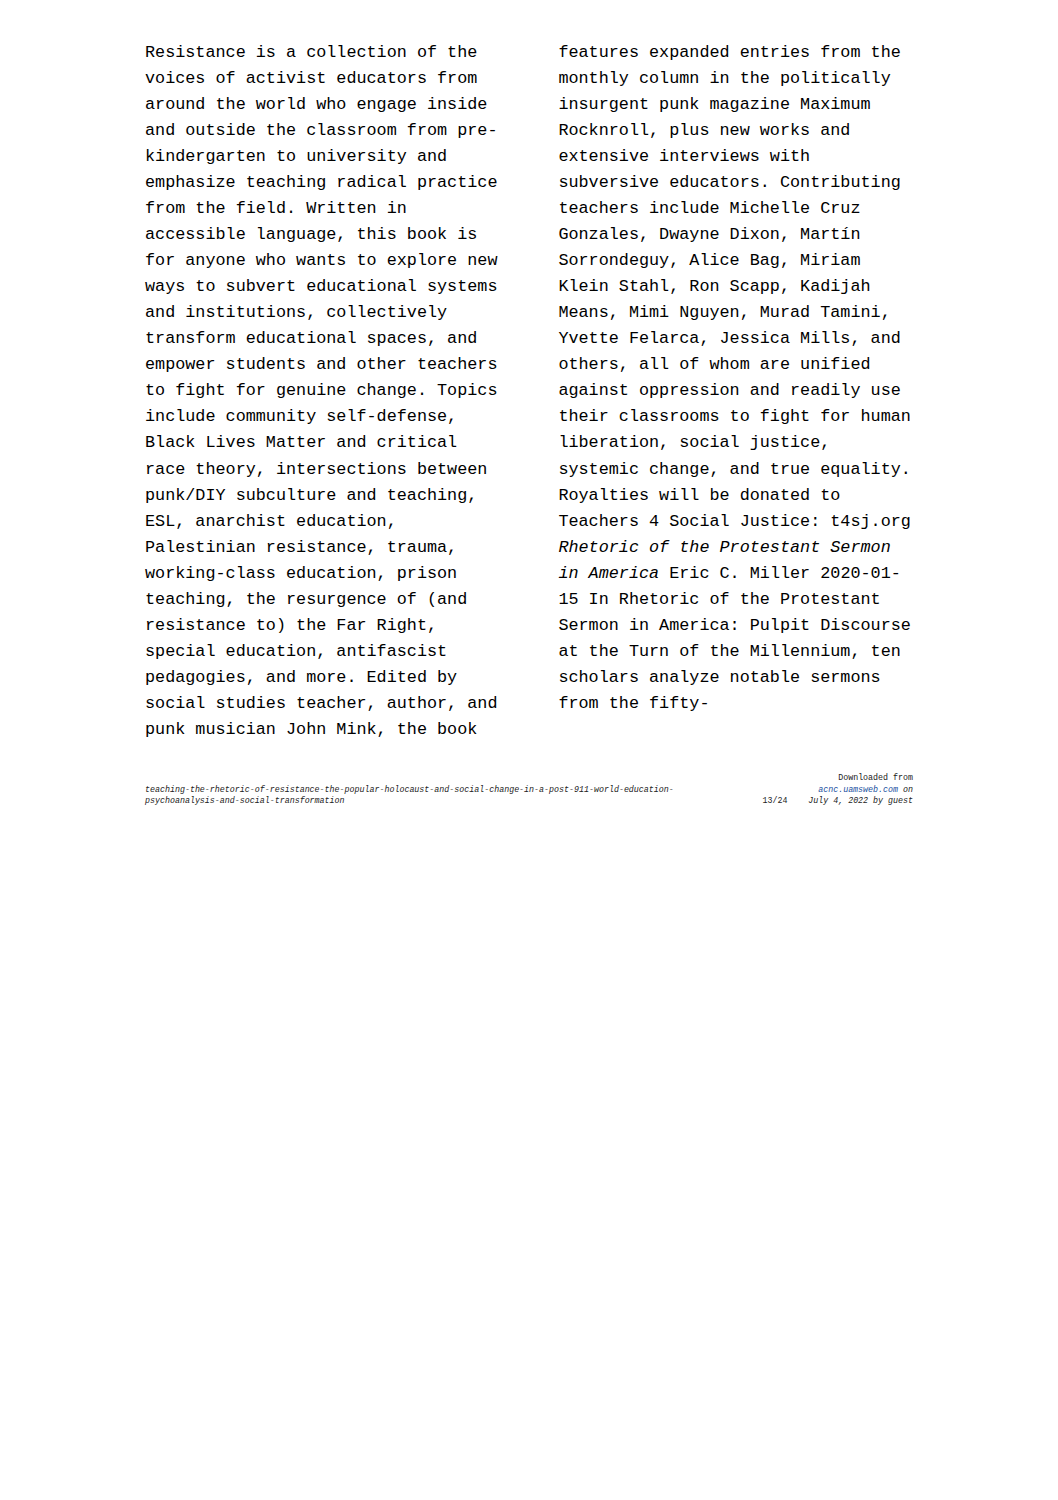Resistance is a collection of the voices of activist educators from around the world who engage inside and outside the classroom from pre-kindergarten to university and emphasize teaching radical practice from the field. Written in accessible language, this book is for anyone who wants to explore new ways to subvert educational systems and institutions, collectively transform educational spaces, and empower students and other teachers to fight for genuine change. Topics include community self-defense, Black Lives Matter and critical race theory, intersections between punk/DIY subculture and teaching, ESL, anarchist education, Palestinian resistance, trauma, working-class education, prison teaching, the resurgence of (and resistance to) the Far Right, special education, antifascist pedagogies, and more. Edited by social studies teacher, author, and punk musician John Mink, the book features expanded entries from the monthly column in the politically insurgent punk magazine Maximum Rocknroll, plus new works and extensive interviews with subversive educators. Contributing teachers include Michelle Cruz Gonzales, Dwayne Dixon, Martín Sorrondeguy, Alice Bag, Miriam Klein Stahl, Ron Scapp, Kadijah Means, Mimi Nguyen, Murad Tamini, Yvette Felarca, Jessica Mills, and others, all of whom are unified against oppression and readily use their classrooms to fight for human liberation, social justice, systemic change, and true equality. Royalties will be donated to Teachers 4 Social Justice: t4sj.org Rhetoric of the Protestant Sermon in America Eric C. Miller 2020-01-15 In Rhetoric of the Protestant Sermon in America: Pulpit Discourse at the Turn of the Millennium, ten scholars analyze notable sermons from the fifty-
teaching-the-rhetoric-of-resistance-the-popular-holocaust-and-social-change-in-a-post-911-world-education-psychoanalysis-and-social-transformation
13/24
Downloaded from
acnc.uamsweb.com on
July 4, 2022 by guest